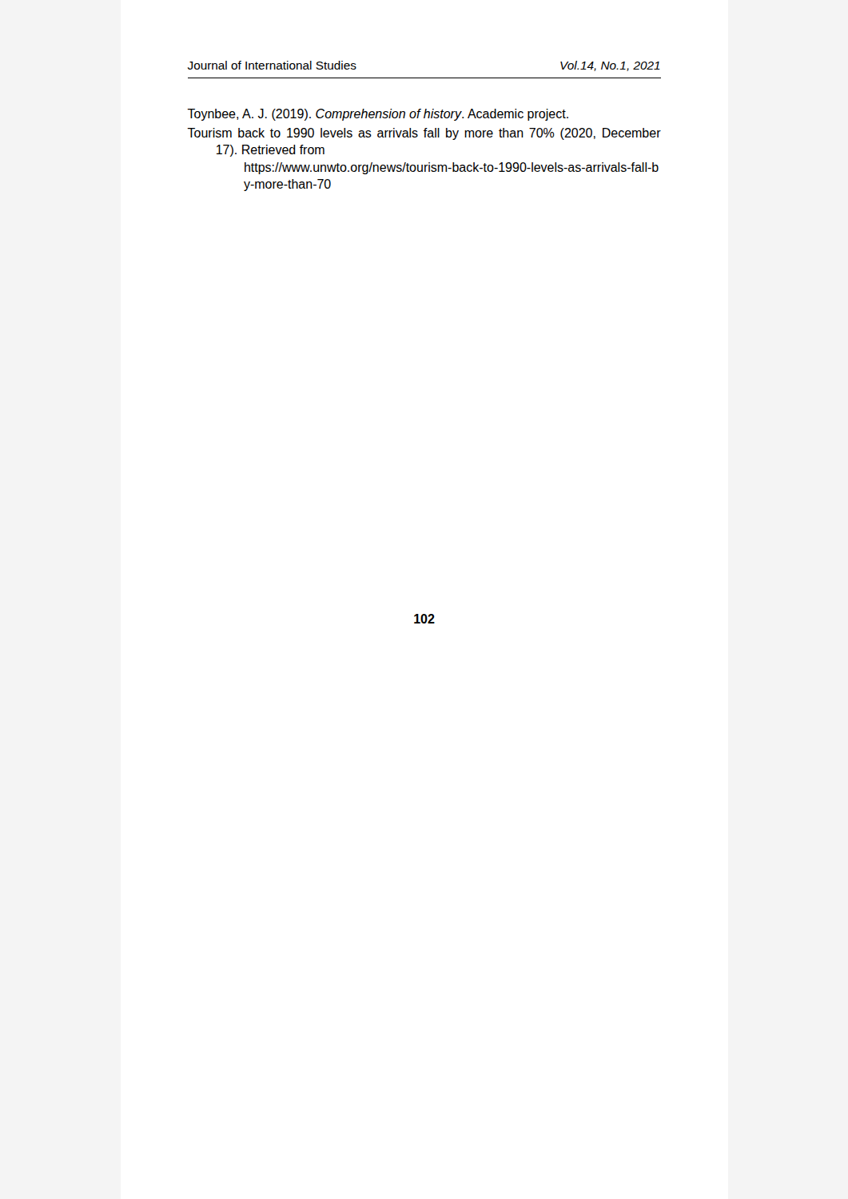Journal of International Studies Vol.14, No.1, 2021
Toynbee, A. J. (2019). Comprehension of history. Academic project.
Tourism back to 1990 levels as arrivals fall by more than 70% (2020, December 17). Retrieved from https://www.unwto.org/news/tourism-back-to-1990-levels-as-arrivals-fall-by-more-than-70
102